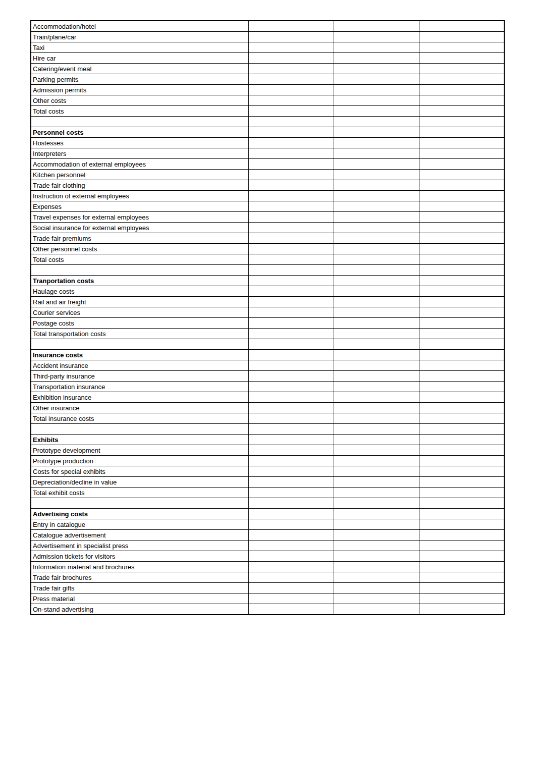| Accommodation/hotel | | | |
| Train/plane/car | | | |
| Taxi | | | |
| Hire car | | | |
| Catering/event meal | | | |
| Parking permits | | | |
| Admission permits | | | |
| Other costs | | | |
| Total costs | | | |
| Personnel costs | | | |
| Hostesses | | | |
| Interpreters | | | |
| Accommodation of external employees | | | |
| Kitchen personnel | | | |
| Trade fair clothing | | | |
| Instruction of external employees | | | |
| Expenses | | | |
| Travel expenses for external employees | | | |
| Social insurance for external employees | | | |
| Trade fair premiums | | | |
| Other personnel costs | | | |
| Total costs | | | |
| Tranportation costs | | | |
| Haulage costs | | | |
| Rail and air freight | | | |
| Courier services | | | |
| Postage costs | | | |
| Total transportation costs | | | |
| Insurance costs | | | |
| Accident insurance | | | |
| Third-party insurance | | | |
| Transportation insurance | | | |
| Exhibition insurance | | | |
| Other insurance | | | |
| Total insurance costs | | | |
| Exhibits | | | |
| Prototype development | | | |
| Prototype production | | | |
| Costs for special exhibits | | | |
| Depreciation/decline in value | | | |
| Total exhibit costs | | | |
| Advertising costs | | | |
| Entry in catalogue | | | |
| Catalogue advertisement | | | |
| Advertisement in specialist press | | | |
| Admission tickets for visitors | | | |
| Information material and brochures | | | |
| Trade fair brochures | | | |
| Trade fair gifts | | | |
| Press material | | | |
| On-stand advertising | | | |